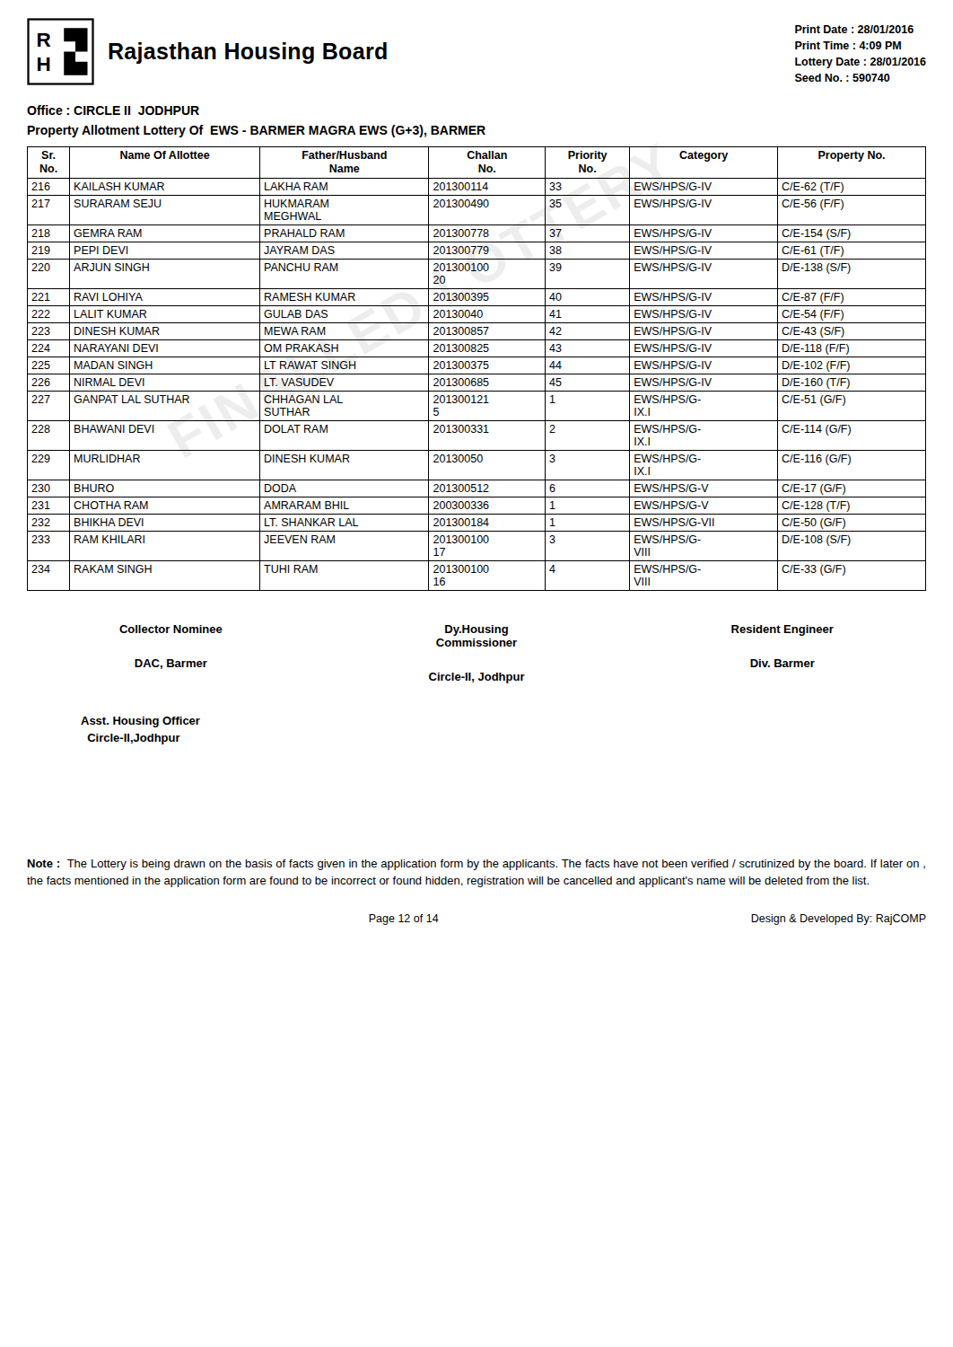FINALLED LOTTERY
R H
Rajasthan Housing Board
Print Date : 28/01/2016
Print Time : 4:09 PM
Lottery Date : 28/01/2016
Seed No. : 590740
Office : CIRCLE II JODHPUR
Property Allotment Lottery Of EWS - BARMER MAGRA EWS (G+3), BARMER
| Sr. No. | Name Of Allottee | Father/Husband Name | Challan No. | Priority No. | Category | Property No. |
| --- | --- | --- | --- | --- | --- | --- |
| 216 | KAILASH KUMAR | LAKHA RAM | 201300114 | 33 | EWS/HPS/G-IV | C/E-62 (T/F) |
| 217 | SURARAM SEJU | HUKMARAM MEGHWAL | 201300490 | 35 | EWS/HPS/G-IV | C/E-56 (F/F) |
| 218 | GEMRA RAM | PRAHALD RAM | 201300778 | 37 | EWS/HPS/G-IV | C/E-154 (S/F) |
| 219 | PEPI DEVI | JAYRAM DAS | 201300779 | 38 | EWS/HPS/G-IV | C/E-61 (T/F) |
| 220 | ARJUN SINGH | PANCHU RAM | 201300100 20 | 39 | EWS/HPS/G-IV | D/E-138 (S/F) |
| 221 | RAVI LOHIYA | RAMESH KUMAR | 201300395 | 40 | EWS/HPS/G-IV | C/E-87 (F/F) |
| 222 | LALIT KUMAR | GULAB DAS | 20130040 | 41 | EWS/HPS/G-IV | C/E-54 (F/F) |
| 223 | DINESH KUMAR | MEWA RAM | 201300857 | 42 | EWS/HPS/G-IV | C/E-43 (S/F) |
| 224 | NARAYANI DEVI | OM PRAKASH | 201300825 | 43 | EWS/HPS/G-IV | D/E-118 (F/F) |
| 225 | MADAN SINGH | LT RAWAT SINGH | 201300375 | 44 | EWS/HPS/G-IV | D/E-102 (F/F) |
| 226 | NIRMAL DEVI | LT. VASUDEV | 201300685 | 45 | EWS/HPS/G-IV | D/E-160 (T/F) |
| 227 | GANPAT LAL SUTHAR | CHHAGAN LAL SUTHAR | 201300121 5 | 1 | EWS/HPS/G- IX.I | C/E-51 (G/F) |
| 228 | BHAWANI DEVI | DOLAT RAM | 201300331 | 2 | EWS/HPS/G- IX.I | C/E-114 (G/F) |
| 229 | MURLIDHAR | DINESH KUMAR | 20130050 | 3 | EWS/HPS/G- IX.I | C/E-116 (G/F) |
| 230 | BHURO | DODA | 201300512 | 6 | EWS/HPS/G-V | C/E-17 (G/F) |
| 231 | CHOTHA RAM | AMRARAM BHIL | 200300336 | 1 | EWS/HPS/G-V | C/E-128 (T/F) |
| 232 | BHIKHA DEVI | LT. SHANKAR LAL | 201300184 | 1 | EWS/HPS/G-VII | C/E-50 (G/F) |
| 233 | RAM KHILARI | JEEVEN RAM | 201300100 17 | 3 | EWS/HPS/G- VIII | D/E-108 (S/F) |
| 234 | RAKAM SINGH | TUHI RAM | 201300100 16 | 4 | EWS/HPS/G- VIII | C/E-33 (G/F) |
Collector Nominee
DAC, Barmer
Dy.Housing
Commissioner
Circle-II, Jodhpur
Resident Engineer
Div. Barmer
Asst. Housing Officer
Circle-II,Jodhpur
Note : The Lottery is being drawn on the basis of facts given in the application form by the applicants. The facts have not been verified / scrutinized by the board. If later on , the facts mentioned in the application form are found to be incorrect or found hidden, registration will be cancelled and applicant's name will be deleted from the list.
Page 12 of 14
Design & Developed By: RajCOMP